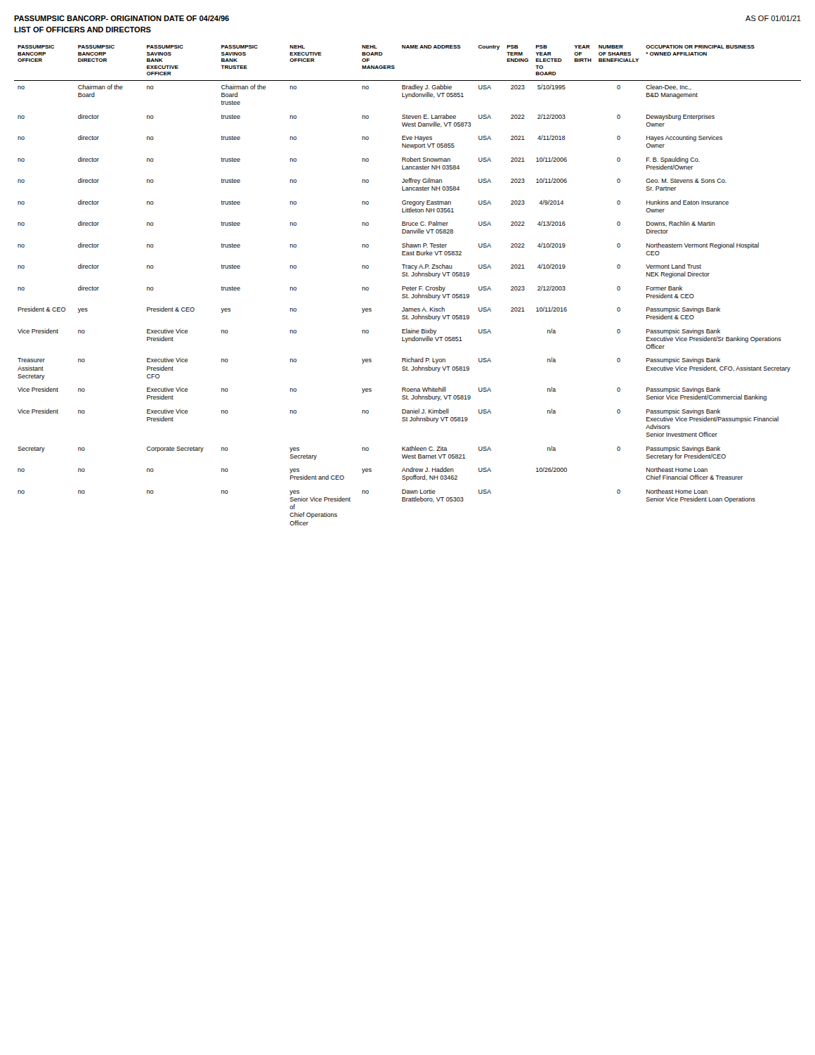AS OF 01/01/21
PASSUMPSIC BANCORP- ORIGINATION DATE OF 04/24/96
LIST OF OFFICERS AND DIRECTORS
| PASSUMPSIC BANCORP OFFICER | PASSUMPSIC BANCORP DIRECTOR | PASSUMPSIC SAVINGS BANK EXECUTIVE OFFICER | PASSUMPSIC SAVINGS BANK TRUSTEE | NEHL EXECUTIVE OFFICER | NEHL BOARD OF MANAGERS | NAME AND ADDRESS | Country | PSB TERM ENDING | PSB YEAR ELECTED TO BOARD | YEAR OF BIRTH | NUMBER OF SHARES BENEFICIALLY | OCCUPATION OR PRINCIPAL BUSINESS * OWNED AFFILIATION |
| --- | --- | --- | --- | --- | --- | --- | --- | --- | --- | --- | --- | --- |
| no | Chairman of the Board | no | Chairman of the Board trustee | no | no | Bradley J. Gabbie Lyndonville, VT 05851 | USA | 2023 | 5/10/1995 | | 0 | Clean-Dee, Inc., B&D Management |
| no | director | no | trustee | no | no | Steven E. Larrabee West Danville, VT 05873 | USA | 2022 | 2/12/2003 | | 0 | Dewaysburg Enterprises Owner |
| no | director | no | trustee | no | no | Eve Hayes Newport VT 05855 | USA | 2021 | 4/11/2018 | | 0 | Hayes Accounting Services Owner |
| no | director | no | trustee | no | no | Robert Snowman Lancaster NH 03584 | USA | 2021 | 10/11/2006 | | 0 | F. B. Spaulding Co. President/Owner |
| no | director | no | trustee | no | no | Jeffrey Gilman Lancaster NH 03584 | USA | 2023 | 10/11/2006 | | 0 | Geo. M. Stevens & Sons Co. Sr. Partner |
| no | director | no | trustee | no | no | Gregory Eastman Littleton NH 03561 | USA | 2023 | 4/9/2014 | | 0 | Hunkins and Eaton Insurance Owner |
| no | director | no | trustee | no | no | Bruce C. Palmer Danville VT 05828 | USA | 2022 | 4/13/2016 | | 0 | Downs, Rachlin & Martin Director |
| no | director | no | trustee | no | no | Shawn P. Tester East Burke VT 05832 | USA | 2022 | 4/10/2019 | | 0 | Northeastern Vermont Regional Hospital CEO |
| no | director | no | trustee | no | no | Tracy A.P. Zschau St. Johnsbury VT 05819 | USA | 2021 | 4/10/2019 | | 0 | Vermont Land Trust NEK Regional Director |
| no | director | no | trustee | no | no | Peter F. Crosby St. Johnsbury VT 05819 | USA | 2023 | 2/12/2003 | | 0 | Former Bank President & CEO |
| President & CEO | yes | President & CEO | yes | no | yes | James A. Kisch St. Johnsbury VT 05819 | USA | 2021 | 10/11/2016 | | 0 | Passumpsic Savings Bank President & CEO |
| Vice President | no | Executive Vice President | no | no | no | Elaine Bixby Lyndonville VT 05851 | USA | | n/a | | 0 | Passumpsic Savings Bank Executive Vice President/Sr Banking Operations Officer |
| Treasurer Assistant Secretary | no | Executive Vice President CFO | no | no | yes | Richard P. Lyon St. Johnsbury VT 05819 | USA | | n/a | | 0 | Passumpsic Savings Bank Executive Vice President, CFO, Assistant Secretary |
| Vice President | no | Executive Vice President | no | no | yes | Roena Whitehill St. Johnsbury, VT 05819 | USA | | n/a | | 0 | Passumpsic Savings Bank Senior Vice President/Commercial Banking |
| Vice President | no | Executive Vice President | no | no | no | Daniel J. Kimbell St Johnsbury VT 05819 | USA | | n/a | | 0 | Passumpsic Savings Bank Executive Vice President/Passumpsic Financial Advisors Senior Investment Officer |
| Secretary | no | Corporate Secretary | no | yes Secretary | no | Kathleen C. Zita West Barnet VT 05821 | USA | | n/a | | 0 | Passumpsic Savings Bank Secretary for President/CEO |
| no | no | no | no | yes President and CEO | yes | Andrew J. Hadden Spofford, NH 03462 | USA | | 10/26/2000 | | | Northeast Home Loan Chief Financial Officer & Treasurer |
| no | no | no | no | yes Senior Vice President of Chief Operations Officer | no | Dawn Lortie Brattleboro, VT 05303 | USA | | | | 0 | Northeast Home Loan Senior Vice President Loan Operations |